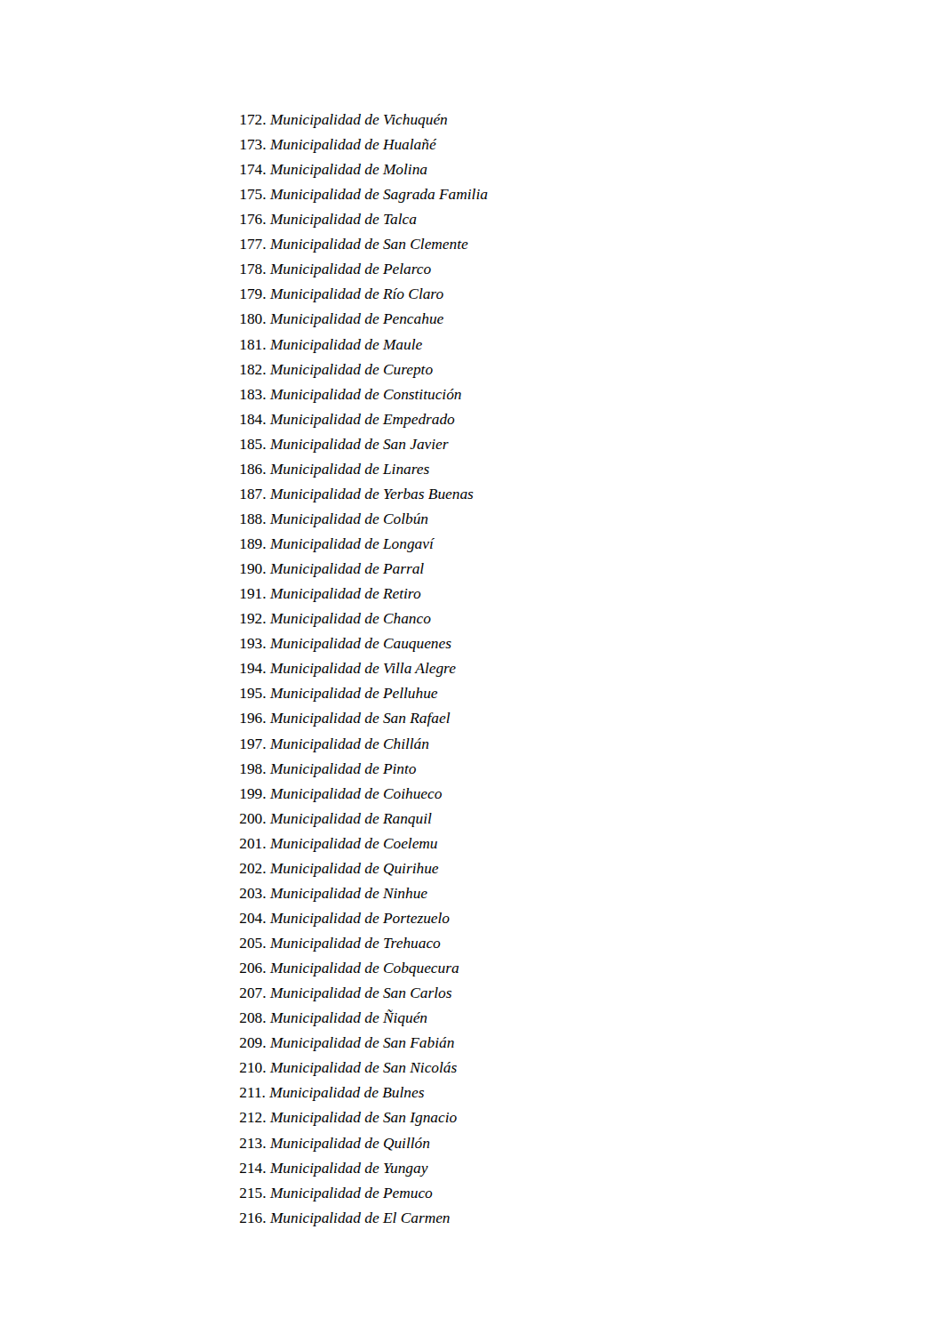172. Municipalidad de Vichuquén
173. Municipalidad de Hualañé
174. Municipalidad de Molina
175. Municipalidad de Sagrada Familia
176. Municipalidad de Talca
177. Municipalidad de San Clemente
178. Municipalidad de Pelarco
179. Municipalidad de Río Claro
180. Municipalidad de Pencahue
181. Municipalidad de Maule
182. Municipalidad de Curepto
183. Municipalidad de Constitución
184. Municipalidad de Empedrado
185. Municipalidad de San Javier
186. Municipalidad de Linares
187. Municipalidad de Yerbas Buenas
188. Municipalidad de Colbún
189. Municipalidad de Longaví
190. Municipalidad de Parral
191. Municipalidad de Retiro
192. Municipalidad de Chanco
193. Municipalidad de Cauquenes
194. Municipalidad de Villa Alegre
195. Municipalidad de Pelluhue
196. Municipalidad de San Rafael
197. Municipalidad de Chillán
198. Municipalidad de Pinto
199. Municipalidad de Coihueco
200. Municipalidad de Ranquil
201. Municipalidad de Coelemu
202. Municipalidad de Quirihue
203. Municipalidad de Ninhue
204. Municipalidad de Portezuelo
205. Municipalidad de Trehuaco
206. Municipalidad de Cobquecura
207. Municipalidad de San Carlos
208. Municipalidad de Ñiquén
209. Municipalidad de San Fabián
210. Municipalidad de San Nicolás
211. Municipalidad de Bulnes
212. Municipalidad de San Ignacio
213. Municipalidad de Quillón
214. Municipalidad de Yungay
215. Municipalidad de Pemuco
216. Municipalidad de El Carmen